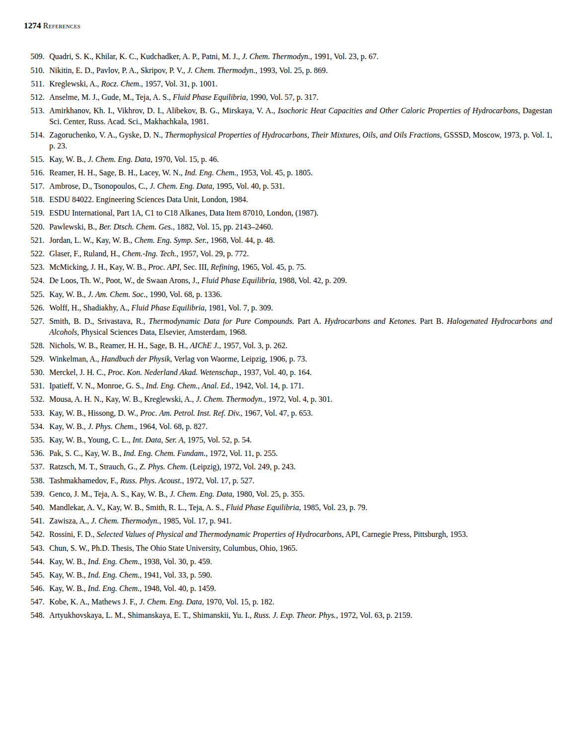1274 References
509. Quadri, S. K., Khilar, K. C., Kudchadker, A. P., Patni, M. J., J. Chem. Thermodyn., 1991, Vol. 23, p. 67.
510. Nikitin, E. D., Pavlov, P. A., Skripov, P. V., J. Chem. Thermodyn., 1993, Vol. 25, p. 869.
511. Kreglewski, A., Rocz. Chem., 1957, Vol. 31, p. 1001.
512. Anselme, M. J., Gude, M., Teja, A. S., Fluid Phase Equilibria, 1990, Vol. 57, p. 317.
513. Amirkhanov, Kh. I., Vikhrov, D. I., Alibekov, B. G., Mirskaya, V. A., Isochoric Heat Capacities and Other Caloric Properties of Hydrocarbons, Dagestan Sci. Center, Russ. Acad. Sci., Makhachkala, 1981.
514. Zagoruchenko, V. A., Gyske, D. N., Thermophysical Properties of Hydrocarbons, Their Mixtures, Oils, and Oils Fractions, GSSSD, Moscow, 1973, p. Vol. 1, p. 23.
515. Kay, W. B., J. Chem. Eng. Data, 1970, Vol. 15, p. 46.
516. Reamer, H. H., Sage, B. H., Lacey, W. N., Ind. Eng. Chem., 1953, Vol. 45, p. 1805.
517. Ambrose, D., Tsonopoulos, C., J. Chem. Eng. Data, 1995, Vol. 40, p. 531.
518. ESDU 84022. Engineering Sciences Data Unit, London, 1984.
519. ESDU International, Part 1A, C1 to C18 Alkanes, Data Item 87010, London, (1987).
520. Pawlewski, B., Ber. Dtsch. Chem. Ges., 1882, Vol. 15, pp. 2143–2460.
521. Jordan, L. W., Kay, W. B., Chem. Eng. Symp. Ser., 1968, Vol. 44, p. 48.
522. Glaser, F., Ruland, H., Chem.-Ing. Tech., 1957, Vol. 29, p. 772.
523. McMicking, J. H., Kay, W. B., Proc. API, Sec. III, Refining, 1965, Vol. 45, p. 75.
524. De Loos, Th. W., Poot, W., de Swaan Arons, J., Fluid Phase Equilibria, 1988, Vol. 42, p. 209.
525. Kay, W. B., J. Am. Chem. Soc., 1990, Vol. 68, p. 1336.
526. Wolff, H., Shadiakhy, A., Fluid Phase Equilibria, 1981, Vol. 7, p. 309.
527. Smith, B. D., Srivastava, R., Thermodynamic Data for Pure Compounds. Part A. Hydrocarbons and Ketones. Part B. Halogenated Hydrocarbons and Alcohols, Physical Sciences Data, Elsevier, Amsterdam, 1968.
528. Nichols, W. B., Reamer, H. H., Sage, B. H., AIChE J., 1957, Vol. 3, p. 262.
529. Winkelman, A., Handbuch der Physik, Verlag von Waorme, Leipzig, 1906, p. 73.
530. Merckel, J. H. C., Proc. Kon. Nederland Akad. Wetenschap., 1937, Vol. 40, p. 164.
531. Ipatieff, V. N., Monroe, G. S., Ind. Eng. Chem., Anal. Ed., 1942, Vol. 14, p. 171.
532. Mousa, A. H. N., Kay, W. B., Kreglewski, A., J. Chem. Thermodyn., 1972, Vol. 4, p. 301.
533. Kay, W. B., Hissong, D. W., Proc. Am. Petrol. Inst. Ref. Div., 1967, Vol. 47, p. 653.
534. Kay, W. B., J. Phys. Chem., 1964, Vol. 68, p. 827.
535. Kay, W. B., Young, C. L., Int. Data, Ser. A, 1975, Vol. 52, p. 54.
536. Pak, S. C., Kay, W. B., Ind. Eng. Chem. Fundam., 1972, Vol. 11, p. 255.
537. Ratzsch, M. T., Strauch, G., Z. Phys. Chem. (Leipzig), 1972, Vol. 249, p. 243.
538. Tashmakhamedov, F., Russ. Phys. Acoust., 1972, Vol. 17, p. 527.
539. Genco, J. M., Teja, A. S., Kay, W. B., J. Chem. Eng. Data, 1980, Vol. 25, p. 355.
540. Mandlekar, A. V., Kay, W. B., Smith, R. L., Teja, A. S., Fluid Phase Equilibria, 1985, Vol. 23, p. 79.
541. Zawisza, A., J. Chem. Thermodyn., 1985, Vol. 17, p. 941.
542. Rossini, F. D., Selected Values of Physical and Thermodynamic Properties of Hydrocarbons, API, Carnegie Press, Pittsburgh, 1953.
543. Chun, S. W., Ph.D. Thesis, The Ohio State University, Columbus, Ohio, 1965.
544. Kay, W. B., Ind. Eng. Chem., 1938, Vol. 30, p. 459.
545. Kay, W. B., Ind. Eng. Chem., 1941, Vol. 33, p. 590.
546. Kay, W. B., Ind. Eng. Chem., 1948, Vol. 40, p. 1459.
547. Kobe, K. A., Mathews J. F., J. Chem. Eng. Data, 1970, Vol. 15, p. 182.
548. Artyukhovskaya, L. M., Shimanskaya, E. T., Shimanskii, Yu. I., Russ. J. Exp. Theor. Phys., 1972, Vol. 63, p. 2159.